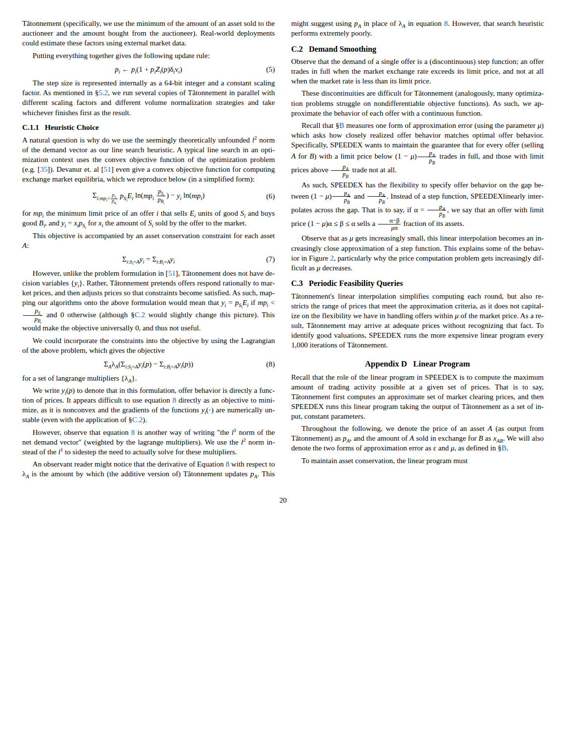Tâtonnement (specifically, we use the minimum of the amount of an asset sold to the auctioneer and the amount bought from the auctioneer). Real-world deployments could estimate these factors using external market data.
Putting everything together gives the following update rule:
pi ← pi(1 + pi Zi(p)δtνi) (5)
The step size is represented internally as a 64-bit integer and a constant scaling factor. As mentioned in §5.2, we run several copies of Tâtonnement in parallel with different scaling factors and different volume normalization strategies and take whichever finishes first as the result.
C.1.1 Heuristic Choice
A natural question is why do we use the seemingly theoretically unfounded l2 norm of the demand vector as our line search heuristic. A typical line search in an optimization context uses the convex objective function of the optimization problem (e.g. [35]). Devanur et. al [51] even give a convex objective function for computing exchange market equilibria, which we reproduce below (in a simplified form):
Σi:mpi<pSi pBi pSi Ei ln(mpi pSi pBi) − yi ln(mpi) (6)
for mpi the minimum limit price of an offer i that sells Ei units of good Si and buys good Bi, and yi = xi pSi for xi the amount of Si sold by the offer to the market.
This objective is accompanied by an asset conservation constraint for each asset A:
Σi:Si=Ayi = Σi:Bi=Ayi (7)
However, unlike the problem formulation in [51], Tâtonnement does not have decision variables {yi}. Rather, Tâtonnement pretends offers respond rationally to market prices, and then adjusts prices so that constraints become satisfied. As such, mapping our algorithms onto the above formulation would mean that yi = pSi Ei if mpi < pSi pBi and 0 otherwise (although §C.2 would slightly change this picture). This would make the objective universally 0, and thus not useful.
We could incorporate the constraints into the objective by using the Lagrangian of the above problem, which gives the objective
ΣAλA(Σi:Si=Ayi(p) − Σi:Bi=Ayi(p)) (8)
for a set of langrange multipliers {λA}.
We write yi(p) to denote that in this formulation, offer behavior is directly a function of prices. It appears difficult to use equation 8 directly as an objective to minimize, as it is nonconvex and the gradients of the functions yi(·) are numerically unstable (even with the application of §C.2).
However, observe that equation 8 is another way of writing "the l1 norm of the net demand vector" (weighted by the lagrange multipliers). We use the l2 norm instead of the l1 to sidestep the need to actually solve for these multipliers.
An observant reader might notice that the derivative of Equation 8 with respect to λA is the amount by which (the additive version of) Tâtonnement updates pA. This might suggest using pA in place of λA in equation 8. However, that search heuristic performs extremely poorly.
C.2 Demand Smoothing
Observe that the demand of a single offer is a (discontinuous) step function; an offer trades in full when the market exchange rate exceeds its limit price, and not at all when the market rate is less than its limit price.
These discontinuities are difficult for Tâtonnement (analogously, many optimization problems struggle on nondifferentiable objective functions). As such, we approximate the behavior of each offer with a continuous function.
Recall that §B measures one form of approximation error (using the parameter μ) which asks how closely realized offer behavior matches optimal offer behavior. Specifically, SPEEDEX wants to maintain the guarantee that for every offer (selling A for B) with a limit price below (1 − μ)pA pB trades in full, and those with limit prices above pA pB trade not at all.
As such, SPEEDEX has the flexibility to specify offer behavior on the gap between (1 − μ)pA pB and pA pB. Instead of a step function, SPEEDEXlinearly interpolates across the gap. That is to say, if α = pA pB, we say that an offer with limit price (1 − μ)α ≤ β ≤ α sells a α−β μα fraction of its assets.
Observe that as μ gets increasingly small, this linear interpolation becomes an increasingly close approximation of a step function. This explains some of the behavior in Figure 2, particularly why the price computation problem gets increasingly difficult as μ decreases.
C.3 Periodic Feasibility Queries
Tâtonnement's linear interpolation simplifies computing each round, but also restricts the range of prices that meet the approximation criteria, as it does not capitalize on the flexibility we have in handling offers within μ of the market price. As a result, Tâtonnement may arrive at adequate prices without recognizing that fact. To identify good valuations, SPEEDEX runs the more expensive linear program every 1,000 iterations of Tâtonnement.
Appendix D Linear Program
Recall that the role of the linear program in SPEEDEX is to compute the maximum amount of trading activity possible at a given set of prices. That is to say, Tâtonnement first computes an approximate set of market clearing prices, and then SPEEDEX runs this linear program taking the output of Tâtonnement as a set of input, constant parameters.
Throughout the following, we denote the price of an asset A (as output from Tâtonnement) as pA, and the amount of A sold in exchange for B as xAB. We will also denote the two forms of approximation error as ε and μ, as defined in §B.
To maintain asset conservation, the linear program must
20